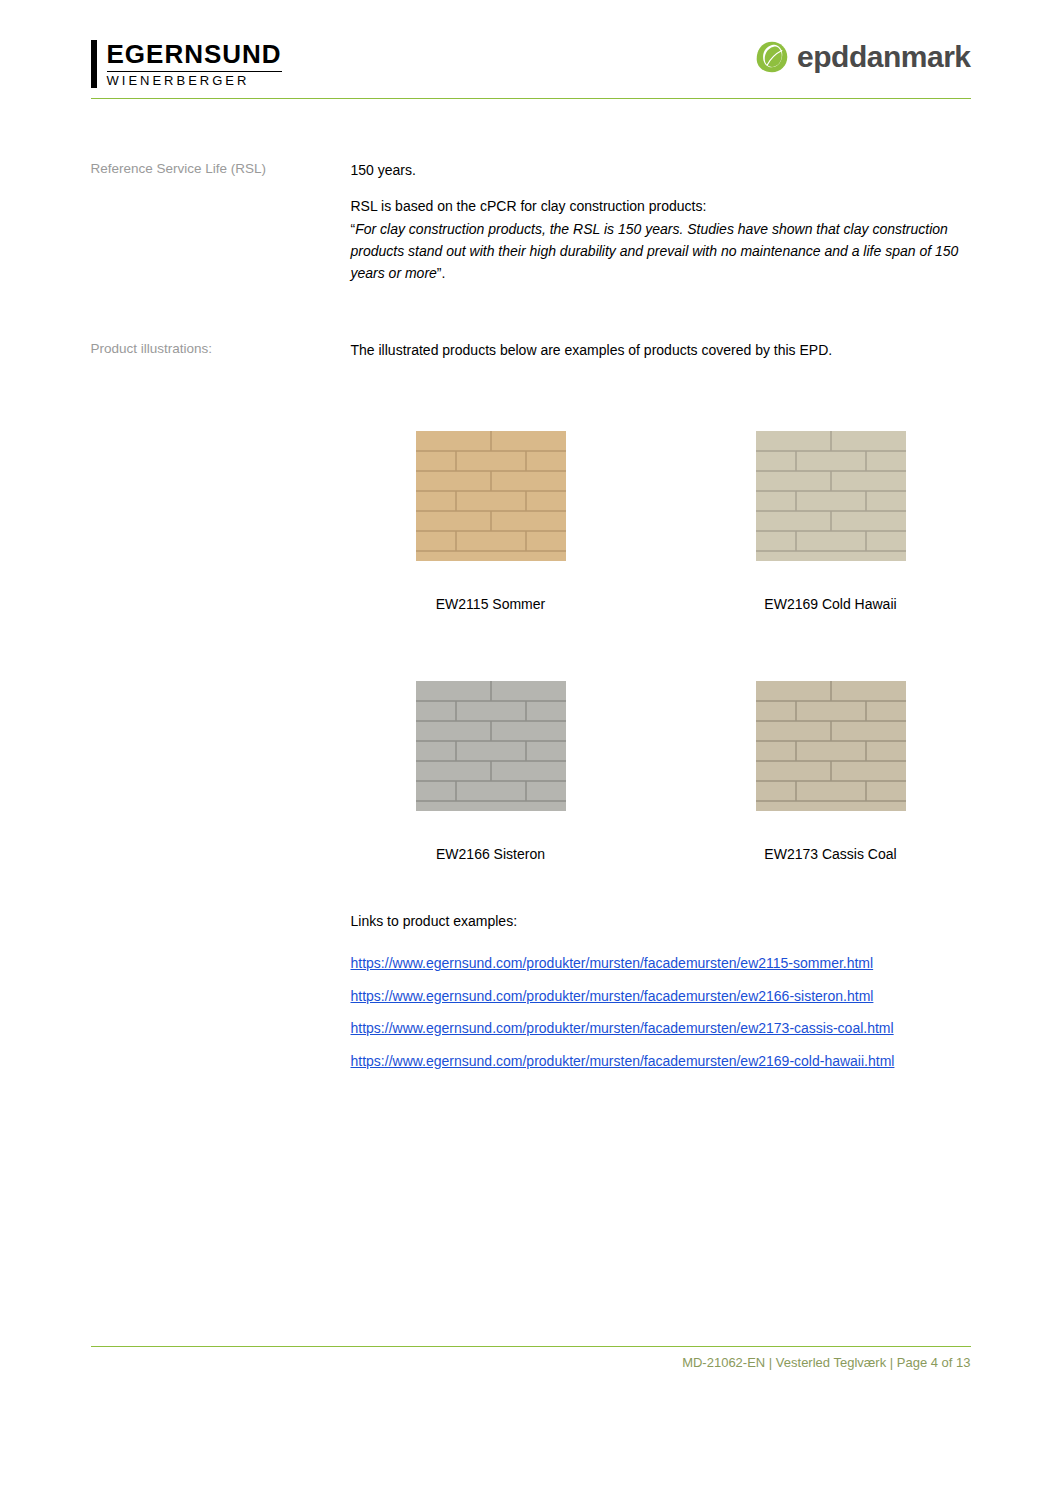EGERNSUND
WIENERBERGER
epddanmark
Reference Service Life (RSL)
150 years.
RSL is based on the cPCR for clay construction products:
“For clay construction products, the RSL is 150 years. Studies have shown that clay construction products stand out with their high durability and prevail with no maintenance and a life span of 150 years or more”.
Product illustrations:
The illustrated products below are examples of products covered by this EPD.
EW2115 Sommer
EW2169 Cold Hawaii
EW2166 Sisteron
EW2173 Cassis Coal
Links to product examples:
https://www.egernsund.com/produkter/mursten/facademursten/ew2115-sommer.html
https://www.egernsund.com/produkter/mursten/facademursten/ew2166-sisteron.html
https://www.egernsund.com/produkter/mursten/facademursten/ew2173-cassis-coal.html
https://www.egernsund.com/produkter/mursten/facademursten/ew2169-cold-hawaii.html
MD-21062-EN | Vesterled Teglværk | Page 4 of 13